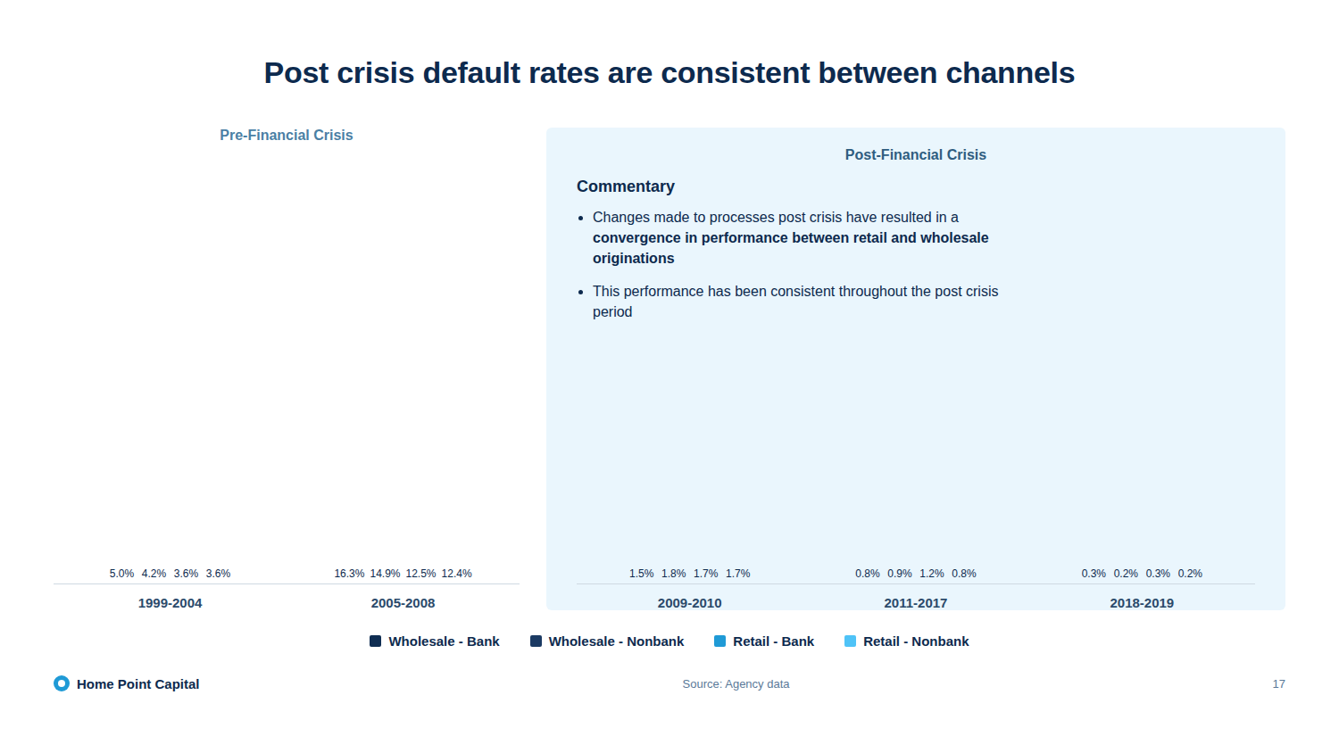Post crisis default rates are consistent between channels
Pre-Financial Crisis
5.0%
4.2%
3.6%
3.6%
16.3%
14.9%
12.5%
12.4%
1999-2004 2005-2008
Post-Financial Crisis
Commentary
Changes made to processes post crisis have resulted in a convergence in performance between retail and wholesale originations
This performance has been consistent throughout the post crisis period
1.5%
1.8%
1.7%
1.7%
0.8%
0.9%
1.2%
0.8%
0.3%
0.2%
0.3%
0.2%
2009-2010 2011-2017 2018-2019
Wholesale - Bank Wholesale - Nonbank Retail - Bank Retail - Nonbank
Home Point Capital Source: Agency data 17